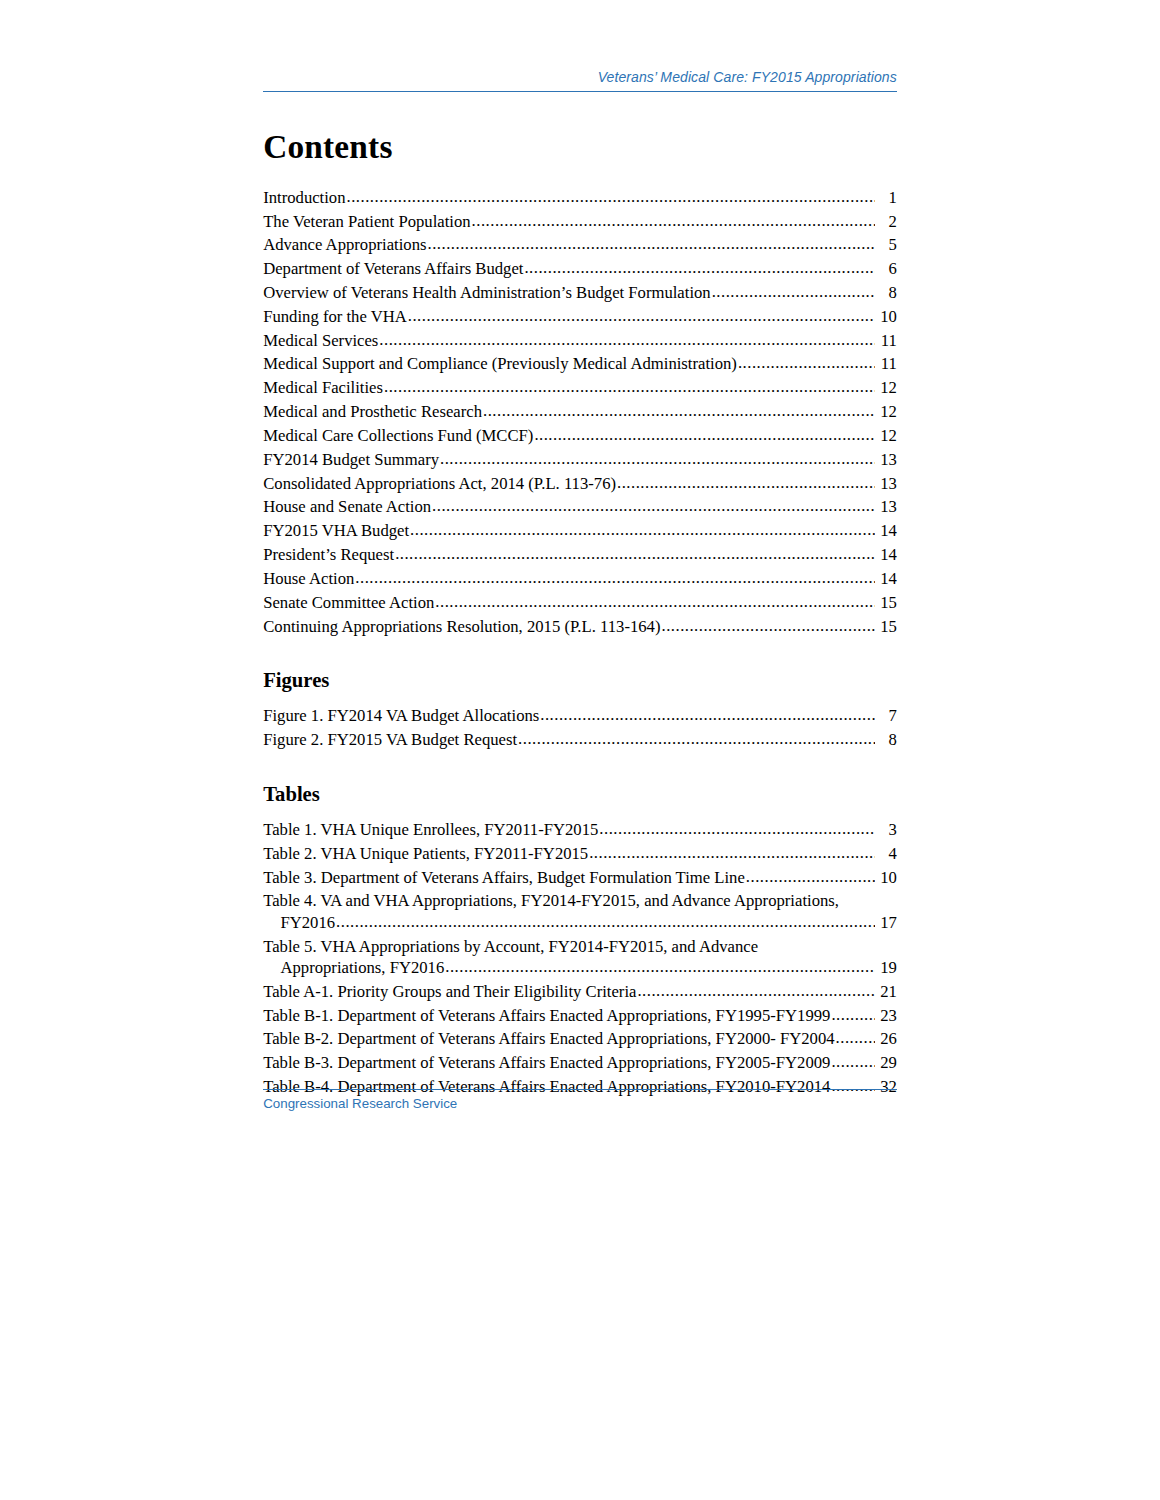Veterans’ Medical Care: FY2015 Appropriations
Contents
Introduction.......................................................................................................................................... 1
The Veteran Patient Population....................................................................................................... 2
Advance Appropriations......................................................................................................... 5
Department of Veterans Affairs Budget............................................................................................. 6
Overview of Veterans Health Administration’s Budget Formulation.............................................. 8
Funding for the VHA.............................................................................................................. 10
Medical Services.................................................................................................................... 11
Medical Support and Compliance (Previously Medical Administration)................................. 11
Medical Facilities................................................................................................................... 12
Medical and Prosthetic Research................................................................................................. 12
Medical Care Collections Fund (MCCF)................................................................................ 12
FY2014 Budget Summary............................................................................................................. 13
Consolidated Appropriations Act, 2014 (P.L. 113-76).............................................................. 13
House and Senate Action................................................................................................. 13
FY2015 VHA Budget..................................................................................................................... 14
President’s Request................................................................................................................. 14
House Action......................................................................................................................... 14
Senate Committee Action......................................................................................................... 15
Continuing Appropriations Resolution, 2015 (P.L. 113-164)................................................. 15
Figures
Figure 1. FY2014 VA Budget Allocations....................................................................................... 7
Figure 2. FY2015 VA Budget Request............................................................................................. 8
Tables
Table 1. VHA Unique Enrollees, FY2011-FY2015......................................................................... 3
Table 2. VHA Unique Patients, FY2011-FY2015........................................................................... 4
Table 3. Department of Veterans Affairs, Budget Formulation Time Line..................................... 10
Table 4. VA and VHA Appropriations, FY2014-FY2015, and Advance Appropriations,
FY2016 ....................................................................................................................................... 17
Table 5. VHA Appropriations by Account, FY2014-FY2015, and Advance
Appropriations, FY2016 ......................................................................................................... 19
Table A-1. Priority Groups and Their Eligibility Criteria............................................................. 21
Table B-1. Department of Veterans Affairs Enacted Appropriations, FY1995-FY1999................ 23
Table B-2. Department of Veterans Affairs Enacted Appropriations, FY2000- FY2004............... 26
Table B-3. Department of Veterans Affairs Enacted Appropriations, FY2005-FY2009................ 29
Table B-4. Department of Veterans Affairs Enacted Appropriations, FY2010-FY2014................ 32
Congressional Research Service